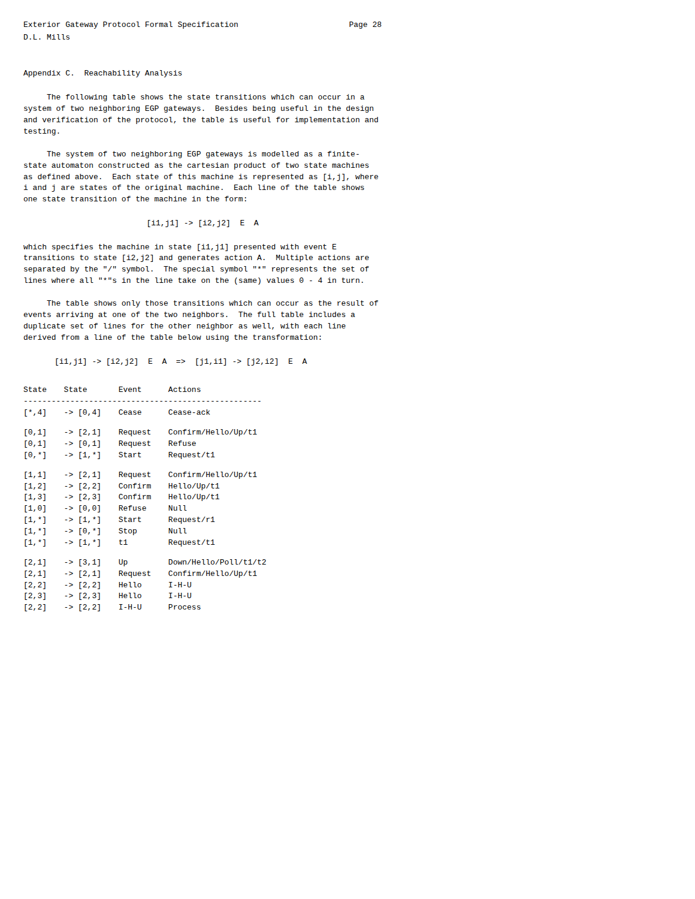Exterior Gateway Protocol Formal Specification Page 28
D.L. Mills
Appendix C. Reachability Analysis
The following table shows the state transitions which can occur in a system of two neighboring EGP gateways. Besides being useful in the design and verification of the protocol, the table is useful for implementation and testing.
The system of two neighboring EGP gateways is modelled as a finite-state automaton constructed as the cartesian product of two state machines as defined above. Each state of this machine is represented as [i,j], where i and j are states of the original machine. Each line of the table shows one state transition of the machine in the form:
[i1,j1] -> [i2,j2] E A
which specifies the machine in state [i1,j1] presented with event E transitions to state [i2,j2] and generates action A. Multiple actions are separated by the "/" symbol. The special symbol "*" represents the set of lines where all "*"s in the line take on the (same) values 0 - 4 in turn.
The table shows only those transitions which can occur as the result of events arriving at one of the two neighbors. The full table includes a duplicate set of lines for the other neighbor as well, with each line derived from a line of the table below using the transformation:
[i1,j1] -> [i2,j2] E A => [j1,i1] -> [j2,i2] E A
| State | State | Event | Actions |
| --- | --- | --- | --- |
| --------------------------------------------------- |
| [*,4] | -> [0,4] | Cease | Cease-ack |
| [0,1] | -> [2,1] | Request | Confirm/Hello/Up/t1 |
| [0,1] | -> [0,1] | Request | Refuse |
| [0,*] | -> [1,*] | Start | Request/t1 |
| [1,1] | -> [2,1] | Request | Confirm/Hello/Up/t1 |
| [1,2] | -> [2,2] | Confirm | Hello/Up/t1 |
| [1,3] | -> [2,3] | Confirm | Hello/Up/t1 |
| [1,0] | -> [0,0] | Refuse | Null |
| [1,*] | -> [1,*] | Start | Request/r1 |
| [1,*] | -> [0,*] | Stop | Null |
| [1,*] | -> [1,*] | t1 | Request/t1 |
| [2,1] | -> [3,1] | Up | Down/Hello/Poll/t1/t2 |
| [2,1] | -> [2,1] | Request | Confirm/Hello/Up/t1 |
| [2,2] | -> [2,2] | Hello | I-H-U |
| [2,3] | -> [2,3] | Hello | I-H-U |
| [2,2] | -> [2,2] | I-H-U | Process |